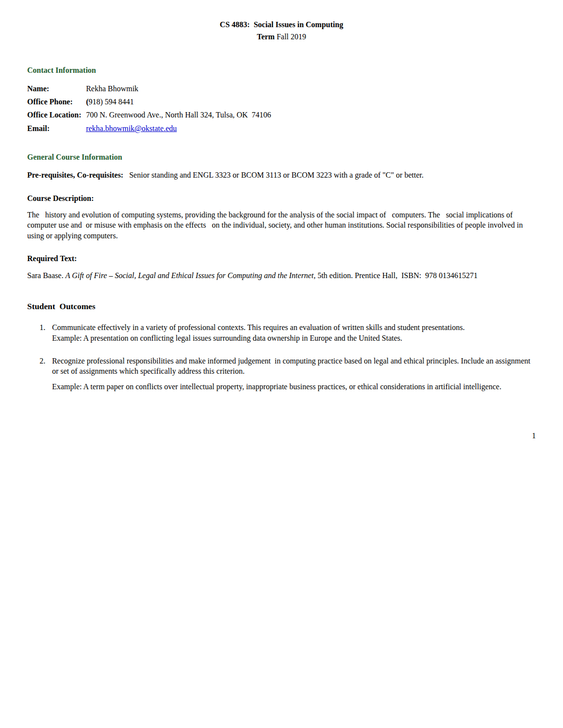CS 4883: Social Issues in Computing
Term Fall 2019
Contact Information
| Name: | Rekha Bhowmik |
| Office Phone: | ( 918) 594 8441 |
| Office Location: | 700 N. Greenwood Ave., North Hall 324, Tulsa, OK 74106 |
| Email: | rekha.bhowmik@okstate.edu |
General Course Information
Pre-requisites, Co-requisites: Senior standing and ENGL 3323 or BCOM 3113 or BCOM 3223 with a grade of "C" or better.
Course Description:
The history and evolution of computing systems, providing the background for the analysis of the social impact of computers. The social implications of computer use and or misuse with emphasis on the effects on the individual, society, and other human institutions. Social responsibilities of people involved in using or applying computers.
Required Text:
Sara Baase. A Gift of Fire – Social, Legal and Ethical Issues for Computing and the Internet, 5th edition. Prentice Hall, ISBN: 978 0134615271
Student Outcomes
Communicate effectively in a variety of professional contexts. This requires an evaluation of written skills and student presentations.
Example: A presentation on conflicting legal issues surrounding data ownership in Europe and the United States.
Recognize professional responsibilities and make informed judgement in computing practice based on legal and ethical principles. Include an assignment or set of assignments which specifically address this criterion.
Example: A term paper on conflicts over intellectual property, inappropriate business practices, or ethical considerations in artificial intelligence.
1